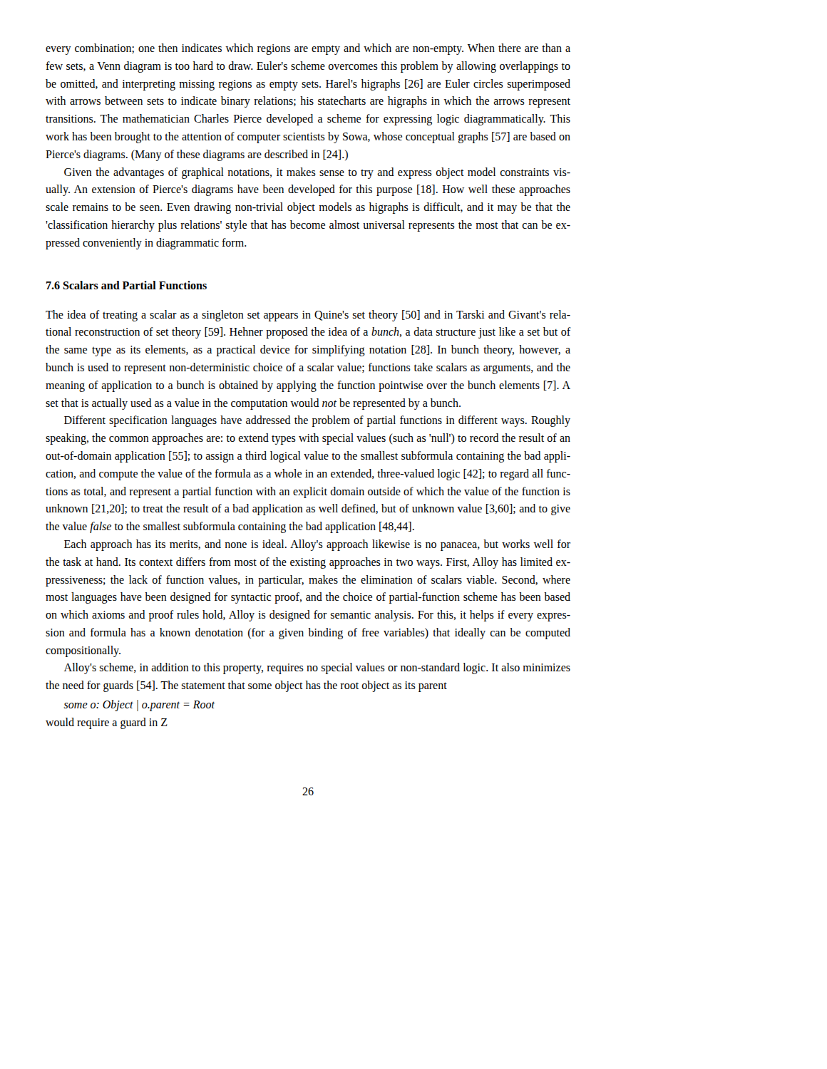every combination; one then indicates which regions are empty and which are non-empty. When there are than a few sets, a Venn diagram is too hard to draw. Euler's scheme overcomes this problem by allowing overlappings to be omitted, and interpreting missing regions as empty sets. Harel's higraphs [26] are Euler circles superimposed with arrows between sets to indicate binary relations; his statecharts are higraphs in which the arrows represent transitions. The mathematician Charles Pierce developed a scheme for expressing logic diagrammatically. This work has been brought to the attention of computer scientists by Sowa, whose conceptual graphs [57] are based on Pierce's diagrams. (Many of these diagrams are described in [24].)
Given the advantages of graphical notations, it makes sense to try and express object model constraints visually. An extension of Pierce's diagrams have been developed for this purpose [18]. How well these approaches scale remains to be seen. Even drawing non-trivial object models as higraphs is difficult, and it may be that the 'classification hierarchy plus relations' style that has become almost universal represents the most that can be expressed conveniently in diagrammatic form.
7.6 Scalars and Partial Functions
The idea of treating a scalar as a singleton set appears in Quine's set theory [50] and in Tarski and Givant's relational reconstruction of set theory [59]. Hehner proposed the idea of a bunch, a data structure just like a set but of the same type as its elements, as a practical device for simplifying notation [28]. In bunch theory, however, a bunch is used to represent non-deterministic choice of a scalar value; functions take scalars as arguments, and the meaning of application to a bunch is obtained by applying the function pointwise over the bunch elements [7]. A set that is actually used as a value in the computation would not be represented by a bunch.
Different specification languages have addressed the problem of partial functions in different ways. Roughly speaking, the common approaches are: to extend types with special values (such as 'null') to record the result of an out-of-domain application [55]; to assign a third logical value to the smallest subformula containing the bad application, and compute the value of the formula as a whole in an extended, three-valued logic [42]; to regard all functions as total, and represent a partial function with an explicit domain outside of which the value of the function is unknown [21,20]; to treat the result of a bad application as well defined, but of unknown value [3,60]; and to give the value false to the smallest subformula containing the bad application [48,44].
Each approach has its merits, and none is ideal. Alloy's approach likewise is no panacea, but works well for the task at hand. Its context differs from most of the existing approaches in two ways. First, Alloy has limited expressiveness; the lack of function values, in particular, makes the elimination of scalars viable. Second, where most languages have been designed for syntactic proof, and the choice of partial-function scheme has been based on which axioms and proof rules hold, Alloy is designed for semantic analysis. For this, it helps if every expression and formula has a known denotation (for a given binding of free variables) that ideally can be computed compositionally.
Alloy's scheme, in addition to this property, requires no special values or non-standard logic. It also minimizes the need for guards [54]. The statement that some object has the root object as its parent
some o: Object | o.parent = Root
would require a guard in Z
26